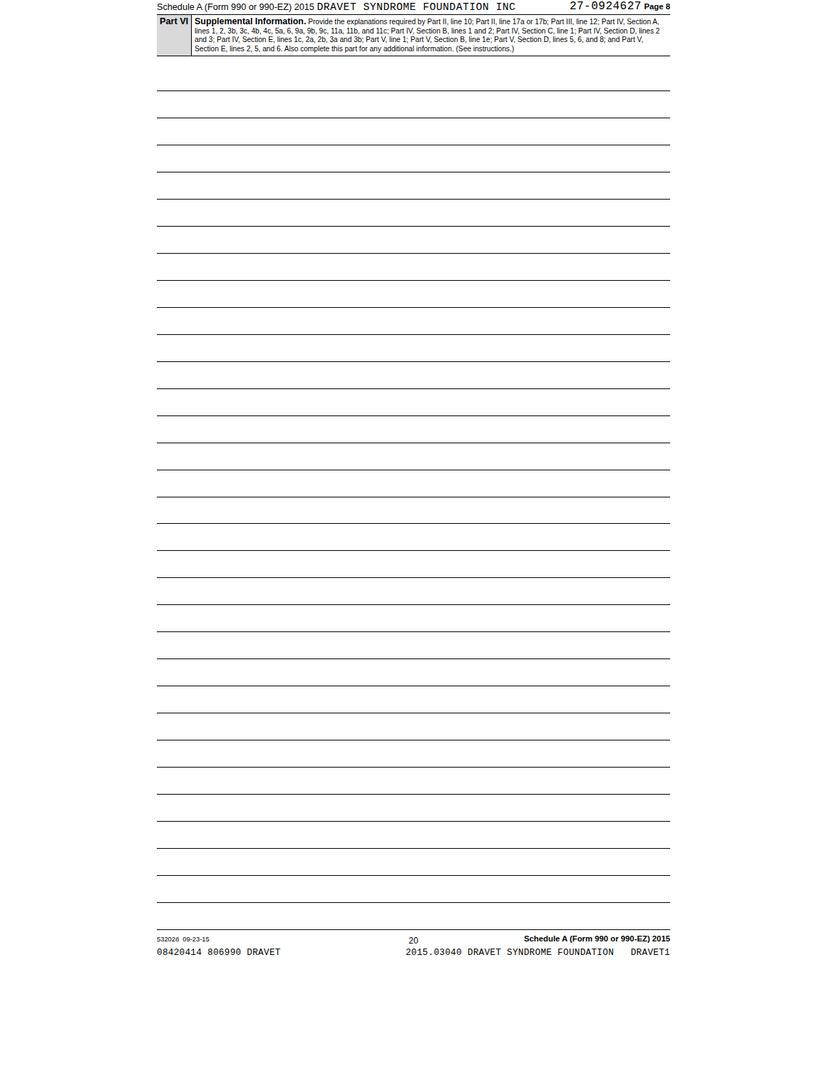Schedule A (Form 990 or 990-EZ) 2015 DRAVET SYNDROME FOUNDATION INC
27-0924627 Page 8
Part VI
Supplemental Information. Provide the explanations required by Part II, line 10; Part II, line 17a or 17b; Part III, line 12; Part IV, Section A, lines 1, 2, 3b, 3c, 4b, 4c, 5a, 6, 9a, 9b, 9c, 11a, 11b, and 11c; Part IV, Section B, lines 1 and 2; Part IV, Section C, line 1; Part IV, Section D, lines 2 and 3; Part IV, Section E, lines 1c, 2a, 2b, 3a and 3b; Part V, line 1; Part V, Section B, line 1e; Part V, Section D, lines 5, 6, and 8; and Part V, Section E, lines 2, 5, and 6. Also complete this part for any additional information. (See instructions.)
532028 09-23-15
Schedule A (Form 990 or 990-EZ) 2015
20
08420414 806990 DRAVET
2015.03040 DRAVET SYNDROME FOUNDATION DRAVET1